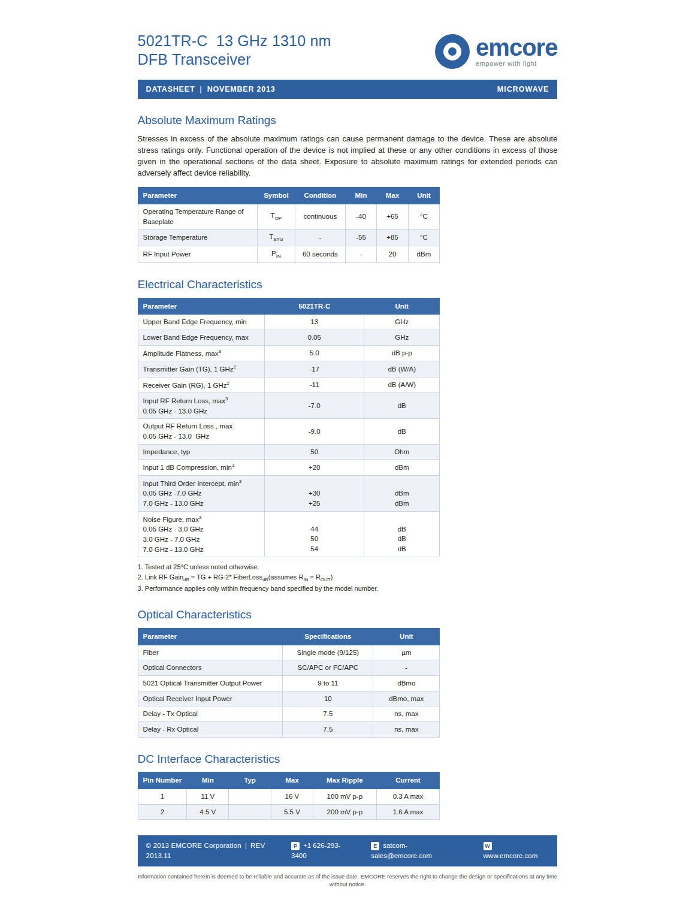5021TR-C 13 GHz 1310 nm
DFB Transceiver
emcore
empower with light
DATASHEET|NOVEMBER 2013
MICROWAVE
Absolute Maximum Ratings
Stresses in excess of the absolute maximum ratings can cause permanent damage to the device. These are absolute stress ratings only. Functional operation of the device is not implied at these or any other conditions in excess of those given in the operational sections of the data sheet. Exposure to absolute maximum ratings for extended periods can adversely affect device reliability.
| Parameter | Symbol | Condition | Min | Max | Unit |
| --- | --- | --- | --- | --- | --- |
| Operating Temperature Range of Baseplate | T OP | continuous | -40 | +65 | °C |
| Storage Temperature | T STG | - | -55 | +85 | °C |
| RF Input Power | P IN | 60 seconds | - | 20 | dBm |
Electrical Characteristics
| Parameter | 5021TR-C | Unit |
| --- | --- | --- |
| Upper Band Edge Frequency, min | 13 | GHz |
| Lower Band Edge Frequency, max | 0.05 | GHz |
| Amplitude Flatness, max 3 | 5.0 | dB p-p |
| Transmitter Gain (TG), 1 GHz 2 | -17 | dB (W/A) |
| Receiver Gain (RG), 1 GHz 2 | -11 | dB (A/W) |
| Input RF Return Loss, max 3 0.05 GHz - 13.0 GHz | -7.0 | dB |
| Output RF Return Loss , max 0.05 GHz - 13.0 GHz | -9.0 | dB |
| Impedance, typ | 50 | Ohm |
| Input 1 dB Compression, min 3 | +20 | dBm |
| Input Third Order Intercept, min 3 0.05 GHz -7.0 GHz 7.0 GHz - 13.0 GHz | +30 +25 | dBm dBm |
| Noise Figure, max 3 0.05 GHz - 3.0 GHz 3.0 GHz - 7.0 GHz 7.0 GHz - 13.0 GHz | 44 50 54 | dB dB dB |
1. Tested at 25°C unless noted otherwise.
2. Link RF GaindB = TG + RG-2* FiberLossdB(assumes RIN = ROUT)
3. Performance applies only within frequency band specified by the model number.
Optical Characteristics
| Parameter | Specifications | Unit |
| --- | --- | --- |
| Fiber | Single mode (9/125) | µm |
| Optical Connectors | SC/APC or FC/APC | - |
| 5021 Optical Transmitter Output Power | 9 to 11 | dBmo |
| Optical Receiver Input Power | 10 | dBmo, max |
| Delay - Tx Optical | 7.5 | ns, max |
| Delay - Rx Optical | 7.5 | ns, max |
DC Interface Characteristics
| Pin Number | Min | Typ | Max | Max Ripple | Current |
| --- | --- | --- | --- | --- | --- |
| 1 | 11 V | | 16 V | 100 mV p-p | 0.3 A max |
| 2 | 4.5 V | | 5.5 V | 200 mV p-p | 1.6 A max |
© 2013 EMCORE Corporation|REV 2013.11
P+1 626-293-3400
Esatcom-sales@emcore.com
Wwww.emcore.com
Information contained herein is deemed to be reliable and accurate as of the issue date. EMCORE reserves the right to change the design or specifications at any time without notice.